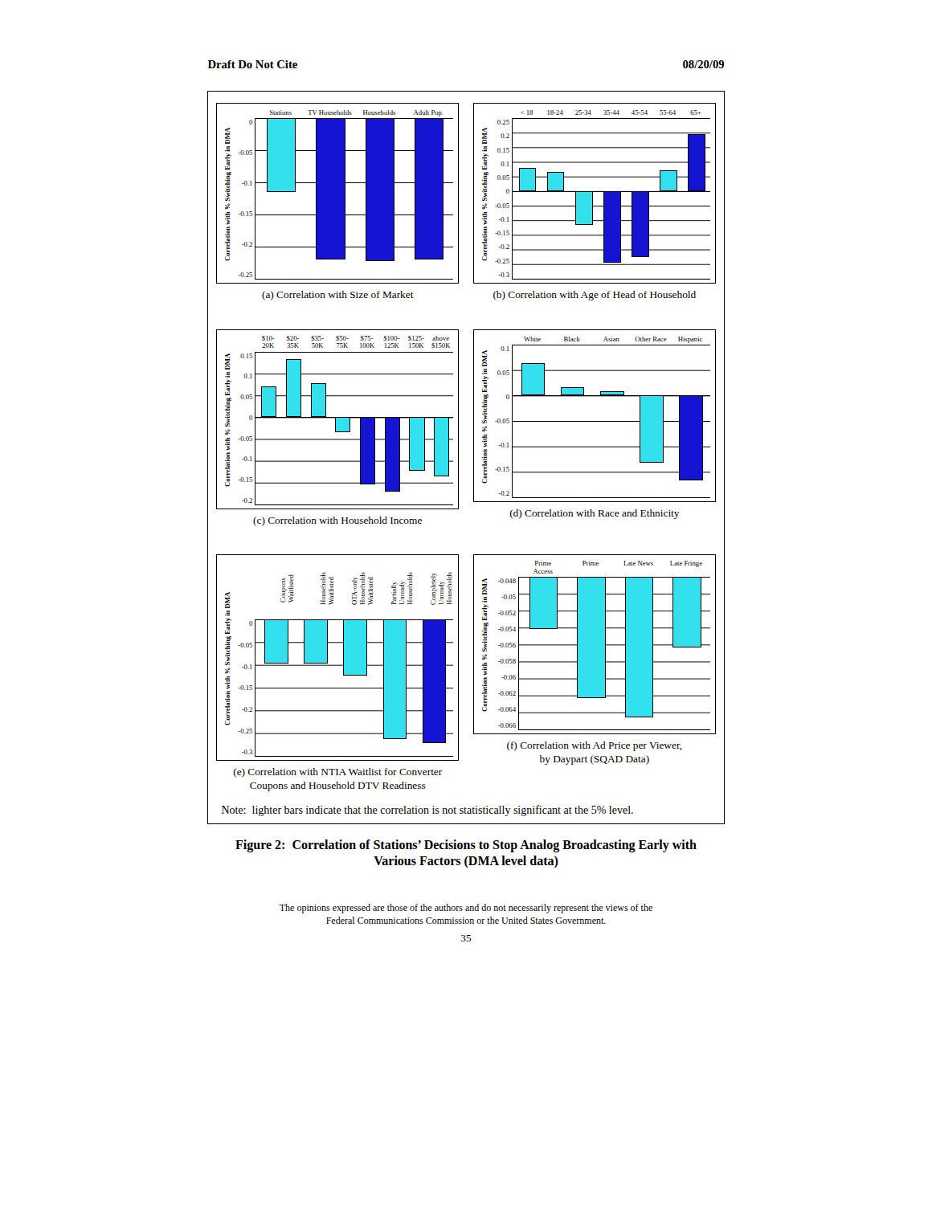Draft Do Not Cite
08/20/09
Correlation with % Switching Early in DMA
Stations TV Households Households Adult Pop.
0
-0.05
-0.1
-0.15
-0.2
-0.25
(a) Correlation with Size of Market
Correlation with % Switching Early in DMA
< 1818-2425-3435-4445-5455-6465+
0.25
0.2
0.15
0.1
0.05
0
-0.05
-0.1
-0.15
-0.2
-0.25
-0.3
(b) Correlation with Age of Head of Household
Correlation with % Switching Early in DMA
$10-
20K$20-
35K$35-
50K$50-
75K$75-
100K$100-
125K$125-
150K above
$150K
0.15
0.1
0.05
0
-0.05
-0.1
-0.15
-0.2
(c) Correlation with Household Income
Correlation with % Switching Early in DMA
White Black Asian Other Race Hispanic
0.1
0.05
0
-0.05
-0.1
-0.15
-0.2
(d) Correlation with Race and Ethnicity
Correlation with % Switching Early in DMA
Coupons
Waitlisted Households
Waitlisted OTA-only
Households
Waitlisted Partially
Unready
Households Completely
Unready
Households
0
-0.05
-0.1
-0.15
-0.2
-0.25
-0.3
(e) Correlation with NTIA Waitlist for Converter
Coupons and Household DTV Readiness
Correlation with % Switching Early in DMA
Prime
Access Prime Late News Late Fringe
-0.048
-0.05
-0.052
-0.054
-0.056
-0.058
-0.06
-0.062
-0.064
-0.066
(f) Correlation with Ad Price per Viewer,
by Daypart (SQAD Data)
Note: lighter bars indicate that the correlation is not statistically significant at the 5% level.
Figure 2: Correlation of Stations’ Decisions to Stop Analog Broadcasting Early with
Various Factors (DMA level data)
The opinions expressed are those of the authors and do not necessarily represent the views of the
Federal Communications Commission or the United States Government.
35